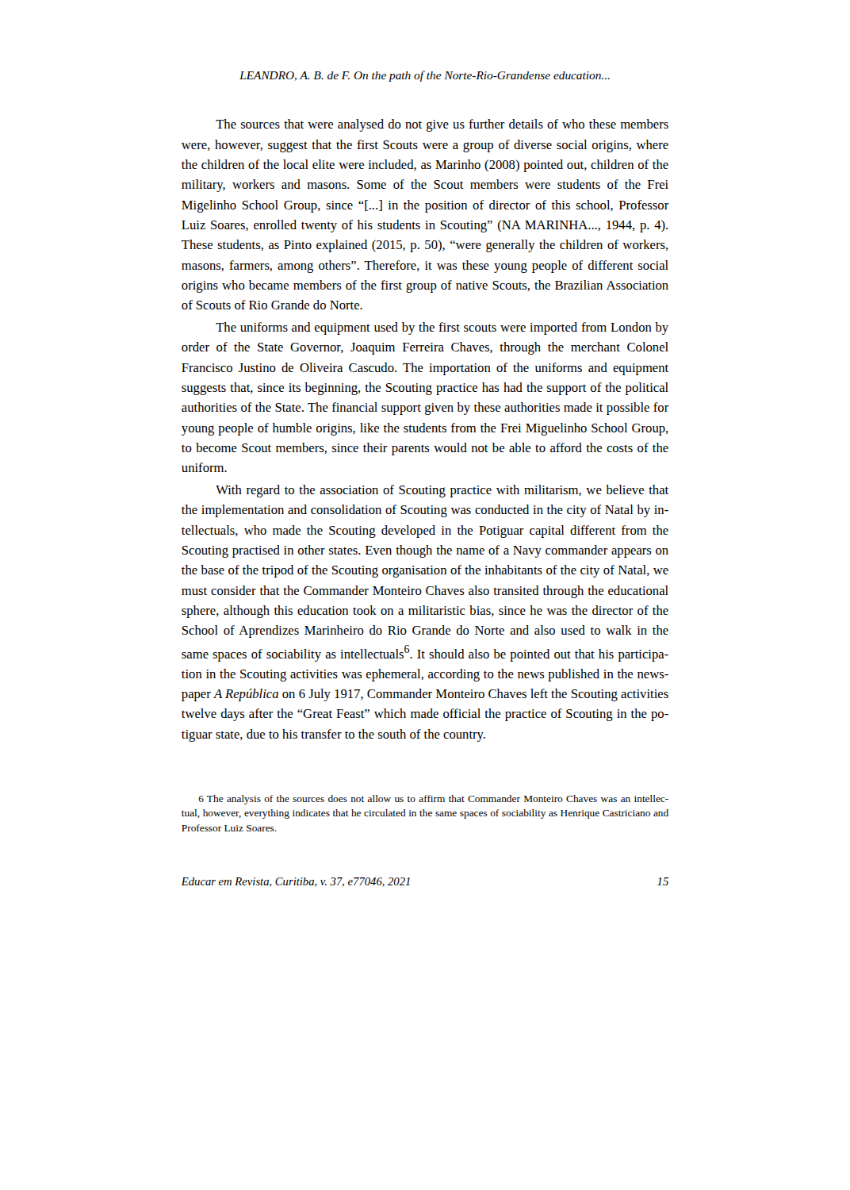LEANDRO, A. B. de F. On the path of the Norte-Rio-Grandense education...
The sources that were analysed do not give us further details of who these members were, however, suggest that the first Scouts were a group of diverse social origins, where the children of the local elite were included, as Marinho (2008) pointed out, children of the military, workers and masons. Some of the Scout members were students of the Frei Migelinho School Group, since “[...] in the position of director of this school, Professor Luiz Soares, enrolled twenty of his students in Scouting” (NA MARINHA..., 1944, p. 4). These students, as Pinto explained (2015, p. 50), “were generally the children of workers, masons, farmers, among others”. Therefore, it was these young people of different social origins who became members of the first group of native Scouts, the Brazilian Association of Scouts of Rio Grande do Norte.
The uniforms and equipment used by the first scouts were imported from London by order of the State Governor, Joaquim Ferreira Chaves, through the merchant Colonel Francisco Justino de Oliveira Cascudo. The importation of the uniforms and equipment suggests that, since its beginning, the Scouting practice has had the support of the political authorities of the State. The financial support given by these authorities made it possible for young people of humble origins, like the students from the Frei Miguelinho School Group, to become Scout members, since their parents would not be able to afford the costs of the uniform.
With regard to the association of Scouting practice with militarism, we believe that the implementation and consolidation of Scouting was conducted in the city of Natal by intellectuals, who made the Scouting developed in the Potiguar capital different from the Scouting practised in other states. Even though the name of a Navy commander appears on the base of the tripod of the Scouting organisation of the inhabitants of the city of Natal, we must consider that the Commander Monteiro Chaves also transited through the educational sphere, although this education took on a militaristic bias, since he was the director of the School of Aprendizes Marinheiro do Rio Grande do Norte and also used to walk in the same spaces of sociability as intellectuals6. It should also be pointed out that his participation in the Scouting activities was ephemeral, according to the news published in the newspaper A República on 6 July 1917, Commander Monteiro Chaves left the Scouting activities twelve days after the “Great Feast” which made official the practice of Scouting in the potiguar state, due to his transfer to the south of the country.
6 The analysis of the sources does not allow us to affirm that Commander Monteiro Chaves was an intellectual, however, everything indicates that he circulated in the same spaces of sociability as Henrique Castriciano and Professor Luiz Soares.
Educar em Revista, Curitiba, v. 37, e77046, 2021 15